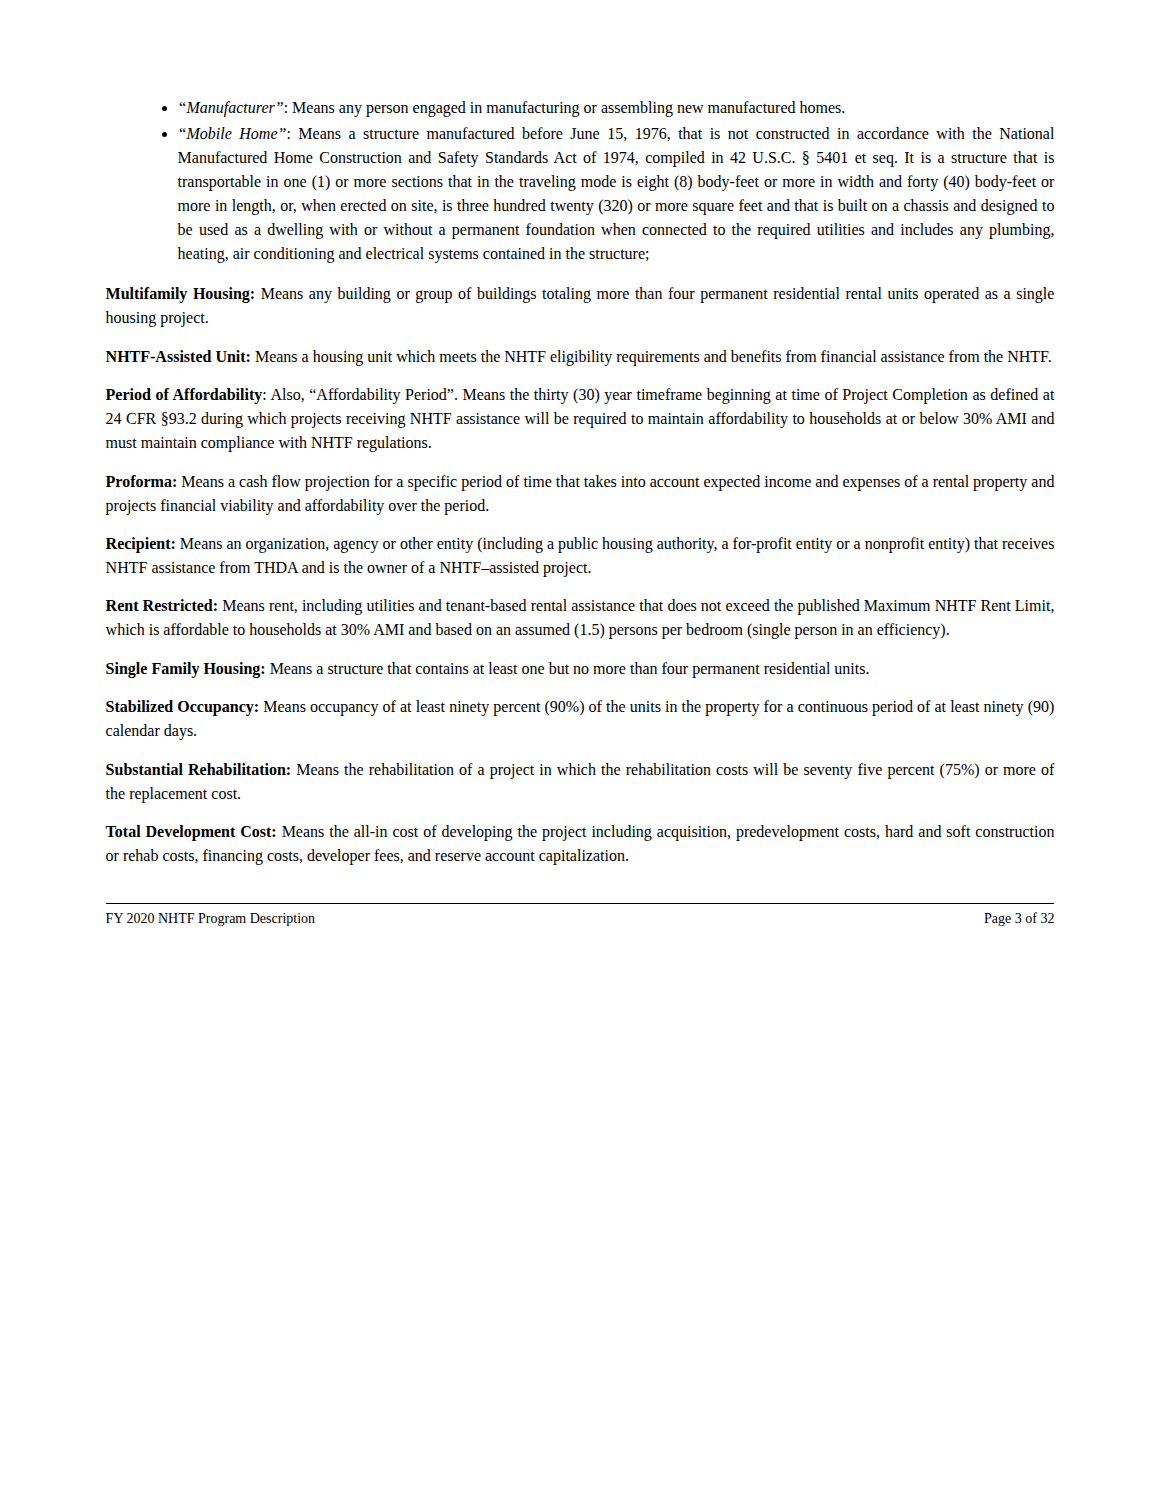“Manufacturer”: Means any person engaged in manufacturing or assembling new manufactured homes.
“Mobile Home”: Means a structure manufactured before June 15, 1976, that is not constructed in accordance with the National Manufactured Home Construction and Safety Standards Act of 1974, compiled in 42 U.S.C. § 5401 et seq. It is a structure that is transportable in one (1) or more sections that in the traveling mode is eight (8) body-feet or more in width and forty (40) body-feet or more in length, or, when erected on site, is three hundred twenty (320) or more square feet and that is built on a chassis and designed to be used as a dwelling with or without a permanent foundation when connected to the required utilities and includes any plumbing, heating, air conditioning and electrical systems contained in the structure;
Multifamily Housing: Means any building or group of buildings totaling more than four permanent residential rental units operated as a single housing project.
NHTF-Assisted Unit: Means a housing unit which meets the NHTF eligibility requirements and benefits from financial assistance from the NHTF.
Period of Affordability: Also, “Affordability Period”. Means the thirty (30) year timeframe beginning at time of Project Completion as defined at 24 CFR §93.2 during which projects receiving NHTF assistance will be required to maintain affordability to households at or below 30% AMI and must maintain compliance with NHTF regulations.
Proforma: Means a cash flow projection for a specific period of time that takes into account expected income and expenses of a rental property and projects financial viability and affordability over the period.
Recipient: Means an organization, agency or other entity (including a public housing authority, a for-profit entity or a nonprofit entity) that receives NHTF assistance from THDA and is the owner of a NHTF–assisted project.
Rent Restricted: Means rent, including utilities and tenant-based rental assistance that does not exceed the published Maximum NHTF Rent Limit, which is affordable to households at 30% AMI and based on an assumed (1.5) persons per bedroom (single person in an efficiency).
Single Family Housing: Means a structure that contains at least one but no more than four permanent residential units.
Stabilized Occupancy: Means occupancy of at least ninety percent (90%) of the units in the property for a continuous period of at least ninety (90) calendar days.
Substantial Rehabilitation: Means the rehabilitation of a project in which the rehabilitation costs will be seventy five percent (75%) or more of the replacement cost.
Total Development Cost: Means the all-in cost of developing the project including acquisition, predevelopment costs, hard and soft construction or rehab costs, financing costs, developer fees, and reserve account capitalization.
FY 2020 NHTF Program Description Page 3 of 32